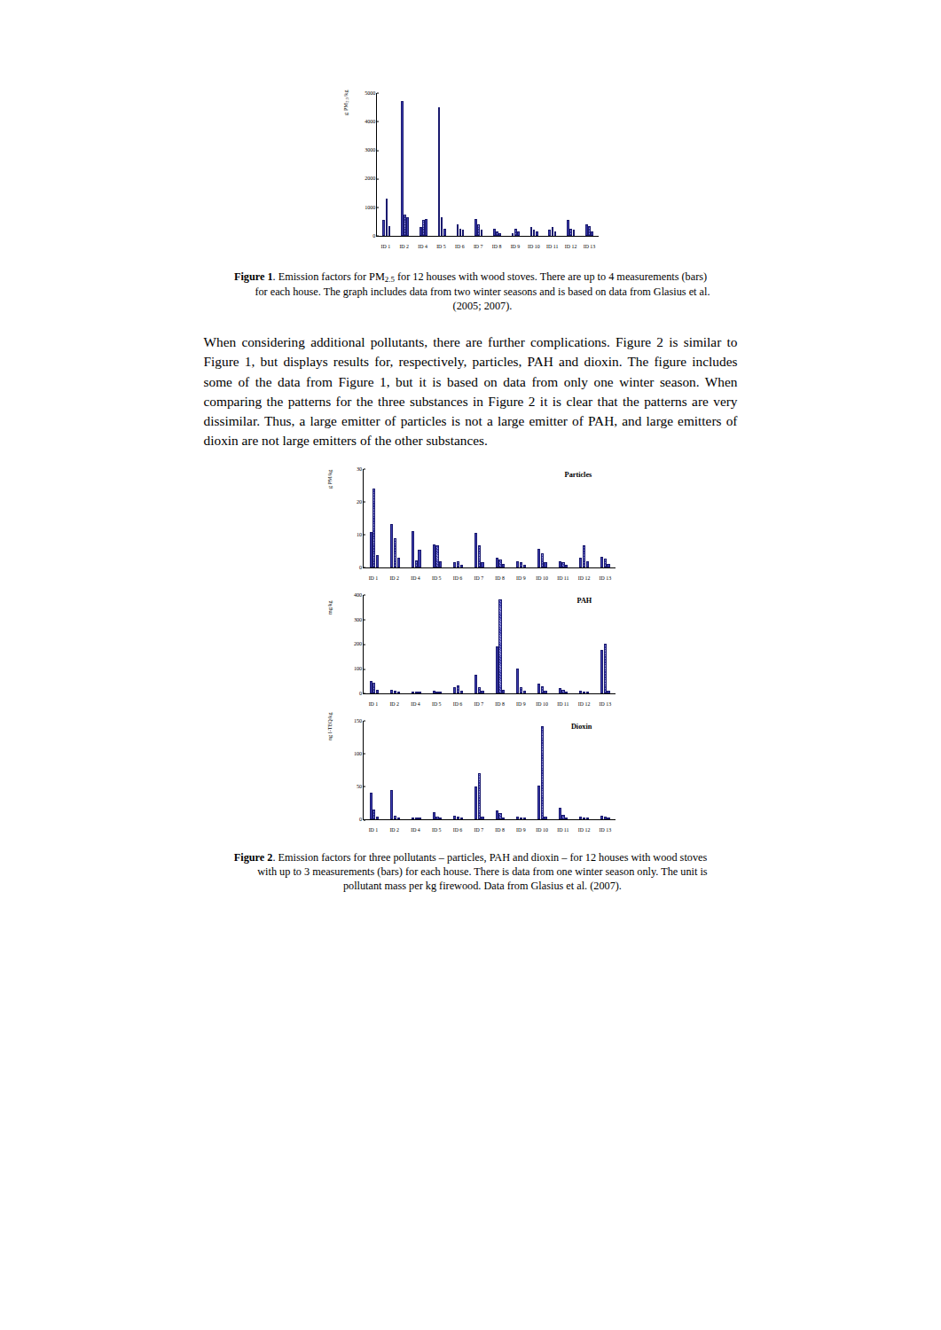g PM2.5/kg
5000
4000
3000
2000
1000
0
ID 1 ID 2 ID 4 ID 5 ID 6 ID 7 ID 8 ID 9 ID 10 ID 11 ID 12 ID 13
Figure 1. Emission factors for PM2.5 for 12 houses with wood stoves. There are up to 4 measurements (bars) for each house. The graph includes data from two winter seasons and is based on data from Glasius et al. (2005; 2007).
When considering additional pollutants, there are further complications. Figure 2 is similar to Figure 1, but displays results for, respectively, particles, PAH and dioxin. The figure includes some of the data from Figure 1, but it is based on data from only one winter season. When comparing the patterns for the three substances in Figure 2 it is clear that the patterns are very dissimilar. Thus, a large emitter of particles is not a large emitter of PAH, and large emitters of dioxin are not large emitters of the other substances.
g PM/kg
Particles
30
20
10
0
ID 1 ID 2 ID 4 ID 5 ID 6 ID 7 ID 8 ID 9 ID 10 ID 11 ID 12 ID 13
mg/kg
PAH
400
300
200
100
0
ID 1 ID 2 ID 4 ID 5 ID 6 ID 7 ID 8 ID 9 ID 10 ID 11 ID 12 ID 13
ng I-TEQ/kg
Dioxin
150
100
50
0
ID 1 ID 2 ID 4 ID 5 ID 6 ID 7 ID 8 ID 9 ID 10 ID 11 ID 12 ID 13
Figure 2. Emission factors for three pollutants – particles, PAH and dioxin – for 12 houses with wood stoves with up to 3 measurements (bars) for each house. There is data from one winter season only. The unit is pollutant mass per kg firewood. Data from Glasius et al. (2007).